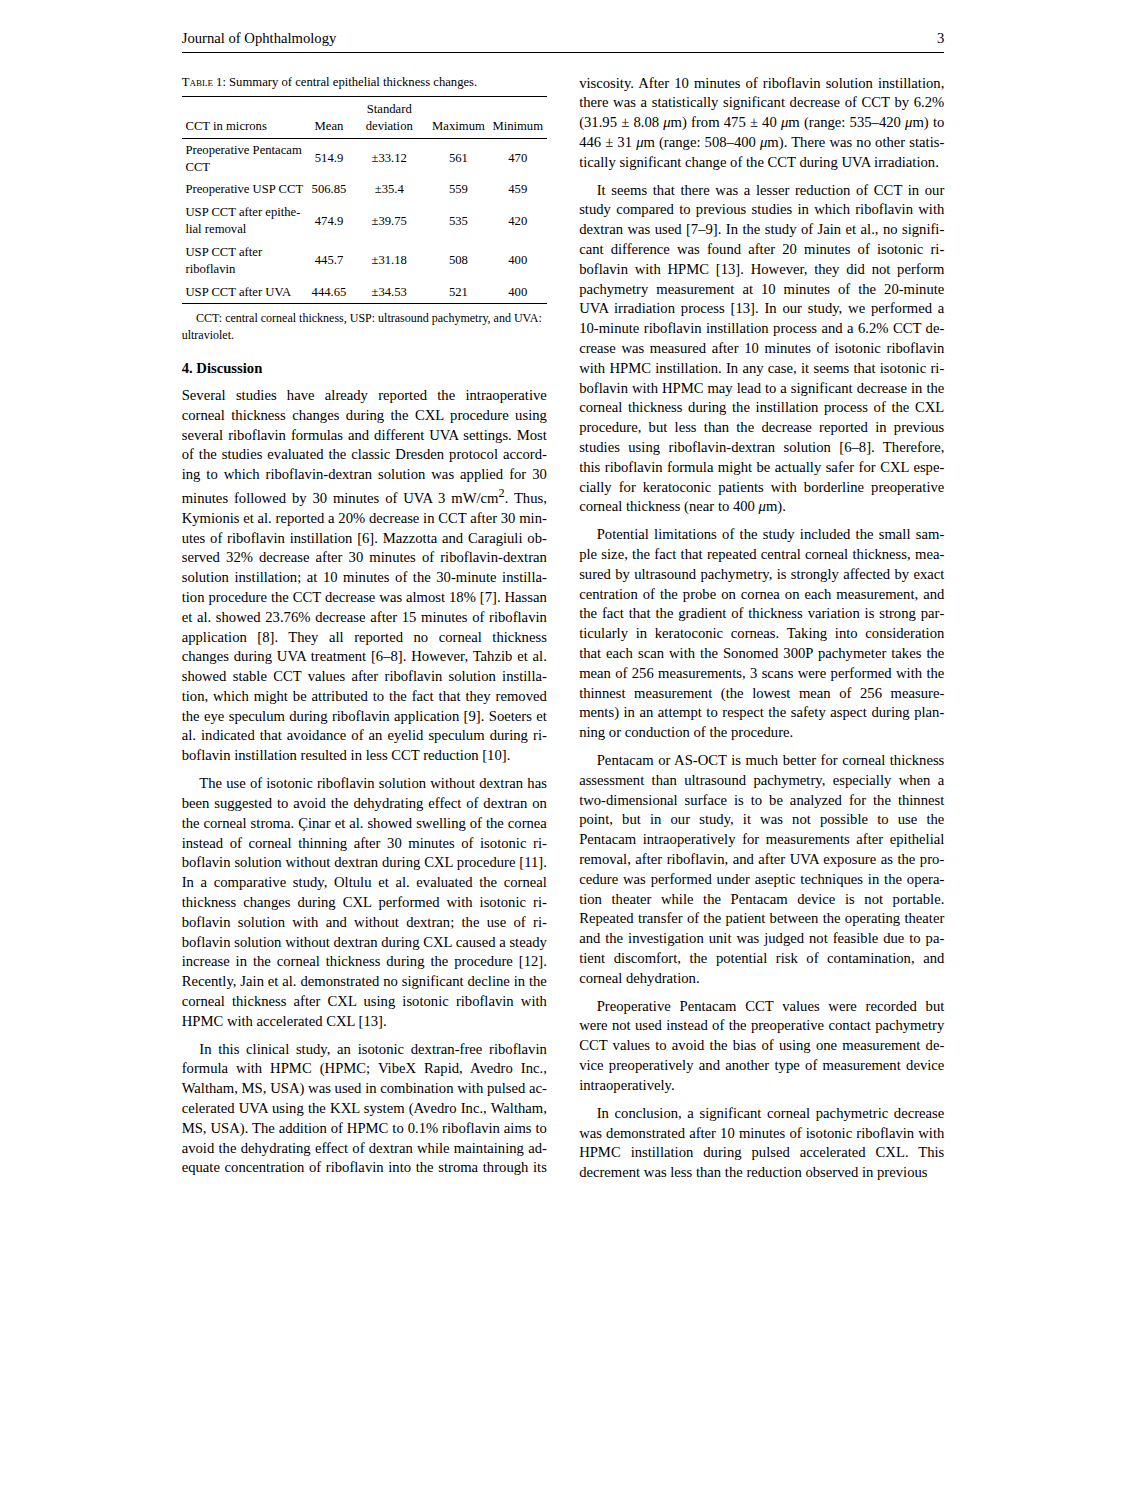Journal of Ophthalmology 3
Table 1: Summary of central epithelial thickness changes.
| CCT in microns | Mean | Standard deviation | Maximum | Minimum |
| --- | --- | --- | --- | --- |
| Preoperative Pentacam CCT | 514.9 | ±33.12 | 561 | 470 |
| Preoperative USP CCT | 506.85 | ±35.4 | 559 | 459 |
| USP CCT after epithelial removal | 474.9 | ±39.75 | 535 | 420 |
| USP CCT after riboflavin | 445.7 | ±31.18 | 508 | 400 |
| USP CCT after UVA | 444.65 | ±34.53 | 521 | 400 |
CCT: central corneal thickness, USP: ultrasound pachymetry, and UVA: ultraviolet.
4. Discussion
Several studies have already reported the intraoperative corneal thickness changes during the CXL procedure using several riboflavin formulas and different UVA settings. Most of the studies evaluated the classic Dresden protocol according to which riboflavin-dextran solution was applied for 30 minutes followed by 30 minutes of UVA 3 mW/cm2. Thus, Kymionis et al. reported a 20% decrease in CCT after 30 minutes of riboflavin instillation [6]. Mazzotta and Caragiuli observed 32% decrease after 30 minutes of riboflavin-dextran solution instillation; at 10 minutes of the 30-minute instillation procedure the CCT decrease was almost 18% [7]. Hassan et al. showed 23.76% decrease after 15 minutes of riboflavin application [8]. They all reported no corneal thickness changes during UVA treatment [6–8]. However, Tahzib et al. showed stable CCT values after riboflavin solution instillation, which might be attributed to the fact that they removed the eye speculum during riboflavin application [9]. Soeters et al. indicated that avoidance of an eyelid speculum during riboflavin instillation resulted in less CCT reduction [10].
The use of isotonic riboflavin solution without dextran has been suggested to avoid the dehydrating effect of dextran on the corneal stroma. Çinar et al. showed swelling of the cornea instead of corneal thinning after 30 minutes of isotonic riboflavin solution without dextran during CXL procedure [11]. In a comparative study, Oltulu et al. evaluated the corneal thickness changes during CXL performed with isotonic riboflavin solution with and without dextran; the use of riboflavin solution without dextran during CXL caused a steady increase in the corneal thickness during the procedure [12]. Recently, Jain et al. demonstrated no significant decline in the corneal thickness after CXL using isotonic riboflavin with HPMC with accelerated CXL [13].
In this clinical study, an isotonic dextran-free riboflavin formula with HPMC (HPMC; VibeX Rapid, Avedro Inc., Waltham, MS, USA) was used in combination with pulsed accelerated UVA using the KXL system (Avedro Inc., Waltham, MS, USA). The addition of HPMC to 0.1% riboflavin aims to avoid the dehydrating effect of dextran while maintaining adequate concentration of riboflavin into the stroma through its viscosity. After 10 minutes of riboflavin solution instillation, there was a statistically significant decrease of CCT by 6.2% (31.95 ± 8.08 μm) from 475 ± 40 μm (range: 535–420 μm) to 446 ± 31 μm (range: 508–400 μm). There was no other statistically significant change of the CCT during UVA irradiation.
It seems that there was a lesser reduction of CCT in our study compared to previous studies in which riboflavin with dextran was used [7–9]. In the study of Jain et al., no significant difference was found after 20 minutes of isotonic riboflavin with HPMC [13]. However, they did not perform pachymetry measurement at 10 minutes of the 20-minute UVA irradiation process [13]. In our study, we performed a 10-minute riboflavin instillation process and a 6.2% CCT decrease was measured after 10 minutes of isotonic riboflavin with HPMC instillation. In any case, it seems that isotonic riboflavin with HPMC may lead to a significant decrease in the corneal thickness during the instillation process of the CXL procedure, but less than the decrease reported in previous studies using riboflavin-dextran solution [6–8]. Therefore, this riboflavin formula might be actually safer for CXL especially for keratoconic patients with borderline preoperative corneal thickness (near to 400 μm).
Potential limitations of the study included the small sample size, the fact that repeated central corneal thickness, measured by ultrasound pachymetry, is strongly affected by exact centration of the probe on cornea on each measurement, and the fact that the gradient of thickness variation is strong particularly in keratoconic corneas. Taking into consideration that each scan with the Sonomed 300P pachymeter takes the mean of 256 measurements, 3 scans were performed with the thinnest measurement (the lowest mean of 256 measurements) in an attempt to respect the safety aspect during planning or conduction of the procedure.
Pentacam or AS-OCT is much better for corneal thickness assessment than ultrasound pachymetry, especially when a two-dimensional surface is to be analyzed for the thinnest point, but in our study, it was not possible to use the Pentacam intraoperatively for measurements after epithelial removal, after riboflavin, and after UVA exposure as the procedure was performed under aseptic techniques in the operation theater while the Pentacam device is not portable. Repeated transfer of the patient between the operating theater and the investigation unit was judged not feasible due to patient discomfort, the potential risk of contamination, and corneal dehydration.
Preoperative Pentacam CCT values were recorded but were not used instead of the preoperative contact pachymetry CCT values to avoid the bias of using one measurement device preoperatively and another type of measurement device intraoperatively.
In conclusion, a significant corneal pachymetric decrease was demonstrated after 10 minutes of isotonic riboflavin with HPMC instillation during pulsed accelerated CXL. This decrement was less than the reduction observed in previous